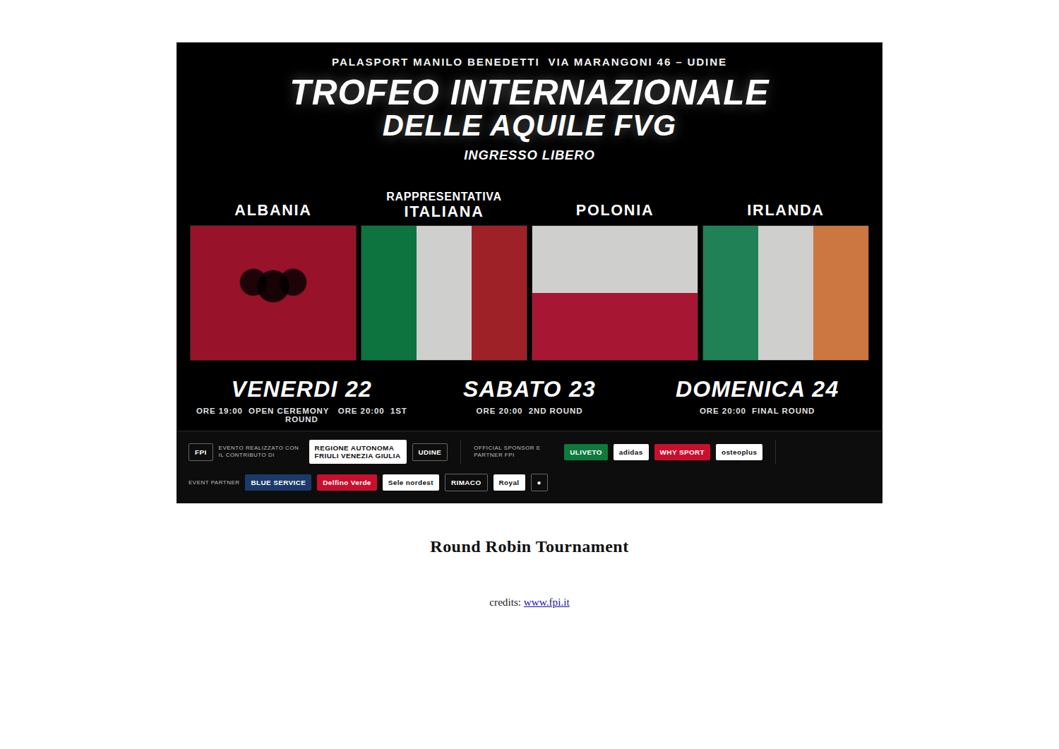PALASPORT MANILO BENEDETTI VIA MARANGONI 46 – UDINE
TROFEO INTERNAZIONALE DELLE AQUILE FVG
INGRESSO LIBERO
ALBANIA
RAPPRESENTATIVA ITALIANA
POLONIA
IRLANDA
VENERDI 22
ORE 19:00 OPEN CEREMONY ORE 20:00 1ST ROUND
SABATO 23
ORE 20:00 2ND ROUND
DOMENICA 24
ORE 20:00 FINAL ROUND
FPI EVENTO REALIZZATO CON IL CONTRIBUTO DI REGIONE AUTONOMA
FRIULI VENEZIA GIULIA UDINE
OFFICIAL SPONSOR E PARTNER FPI ULIVETO adidas WHY SPORT osteoplus
EVENT PARTNER BLUE SERVICE Delfino Verde Sele nordest RIMACO Royal ●
Round Robin Tournament
credits: www.fpi.it